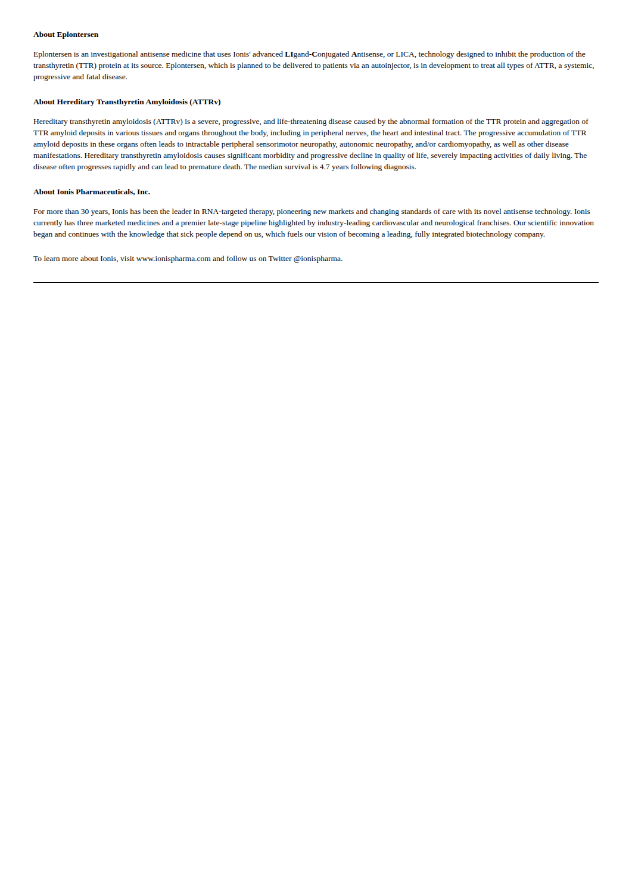About Eplontersen
Eplontersen is an investigational antisense medicine that uses Ionis' advanced LIgand-Conjugated Antisense, or LICA, technology designed to inhibit the production of the transthyretin (TTR) protein at its source. Eplontersen, which is planned to be delivered to patients via an autoinjector, is in development to treat all types of ATTR, a systemic, progressive and fatal disease.
About Hereditary Transthyretin Amyloidosis (ATTRv)
Hereditary transthyretin amyloidosis (ATTRv) is a severe, progressive, and life-threatening disease caused by the abnormal formation of the TTR protein and aggregation of TTR amyloid deposits in various tissues and organs throughout the body, including in peripheral nerves, the heart and intestinal tract. The progressive accumulation of TTR amyloid deposits in these organs often leads to intractable peripheral sensorimotor neuropathy, autonomic neuropathy, and/or cardiomyopathy, as well as other disease manifestations. Hereditary transthyretin amyloidosis causes significant morbidity and progressive decline in quality of life, severely impacting activities of daily living. The disease often progresses rapidly and can lead to premature death. The median survival is 4.7 years following diagnosis.
About Ionis Pharmaceuticals, Inc.
For more than 30 years, Ionis has been the leader in RNA-targeted therapy, pioneering new markets and changing standards of care with its novel antisense technology. Ionis currently has three marketed medicines and a premier late-stage pipeline highlighted by industry-leading cardiovascular and neurological franchises. Our scientific innovation began and continues with the knowledge that sick people depend on us, which fuels our vision of becoming a leading, fully integrated biotechnology company.
To learn more about Ionis, visit www.ionispharma.com and follow us on Twitter @ionispharma.